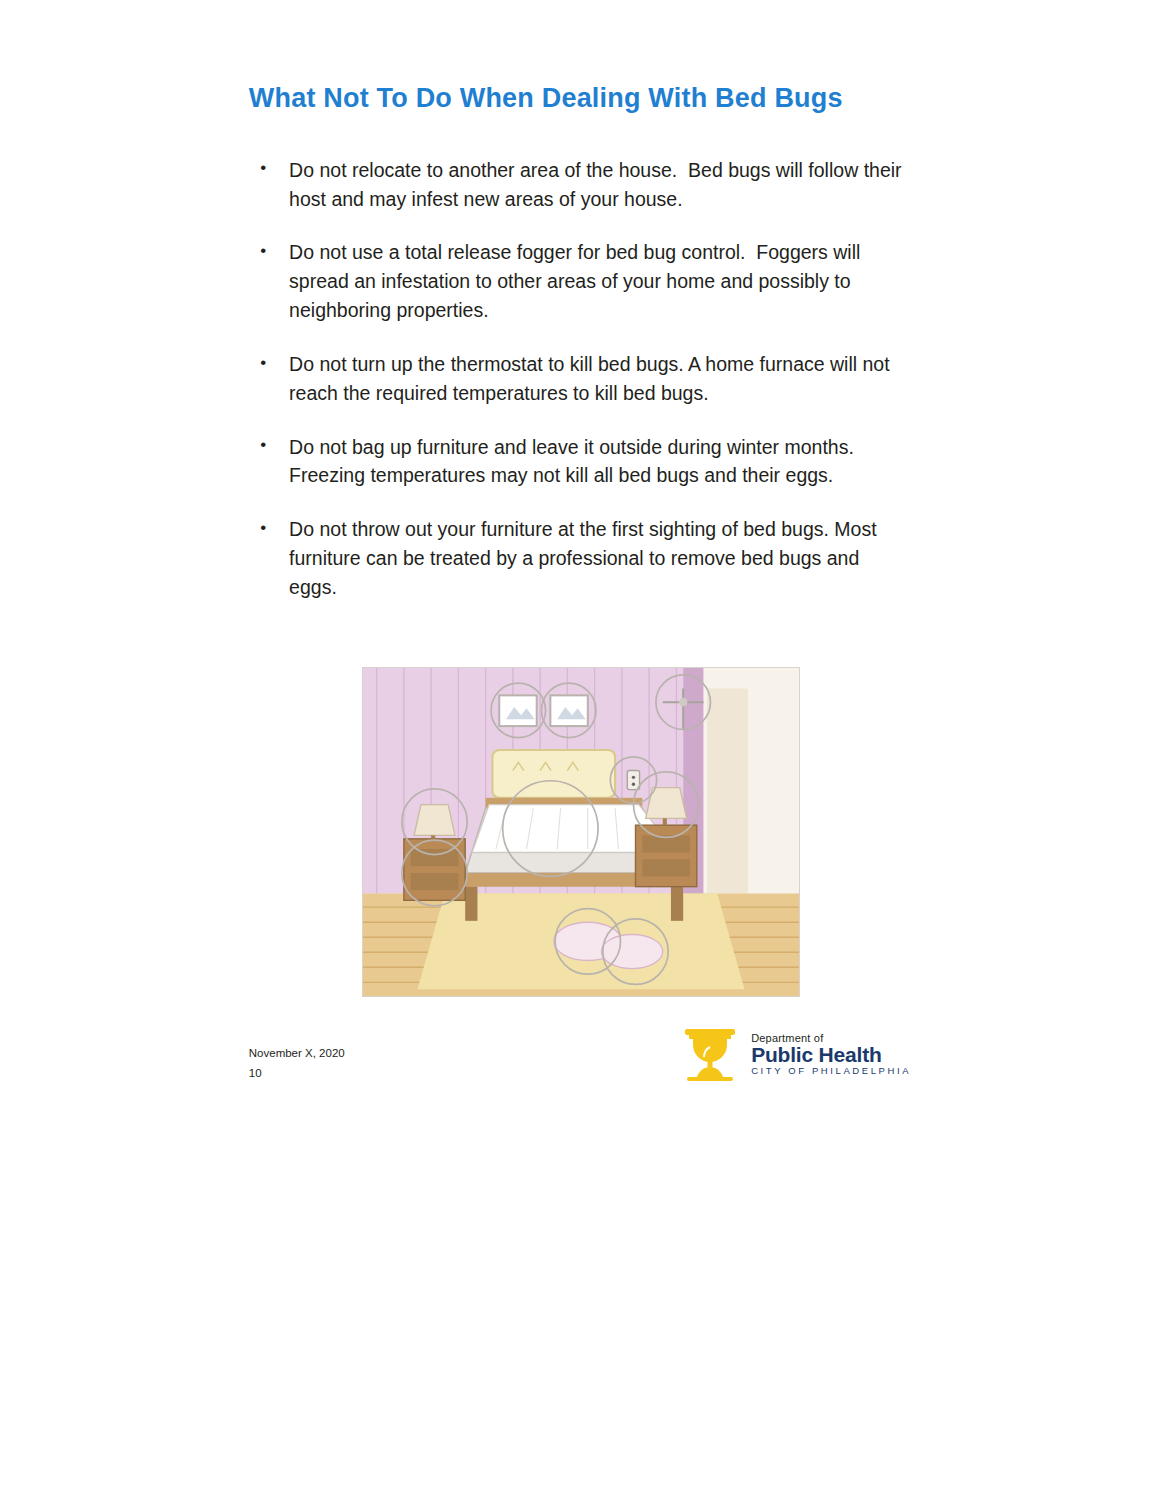What Not To Do When Dealing With Bed Bugs
Do not relocate to another area of the house. Bed bugs will follow their host and may infest new areas of your house.
Do not use a total release fogger for bed bug control. Foggers will spread an infestation to other areas of your home and possibly to neighboring properties.
Do not turn up the thermostat to kill bed bugs. A home furnace will not reach the required temperatures to kill bed bugs.
Do not bag up furniture and leave it outside during winter months. Freezing temperatures may not kill all bed bugs and their eggs.
Do not throw out your furniture at the first sighting of bed bugs. Most furniture can be treated by a professional to remove bed bugs and eggs.
November X, 2020
10
Department of
Public Health
CITY OF PHILADELPHIA